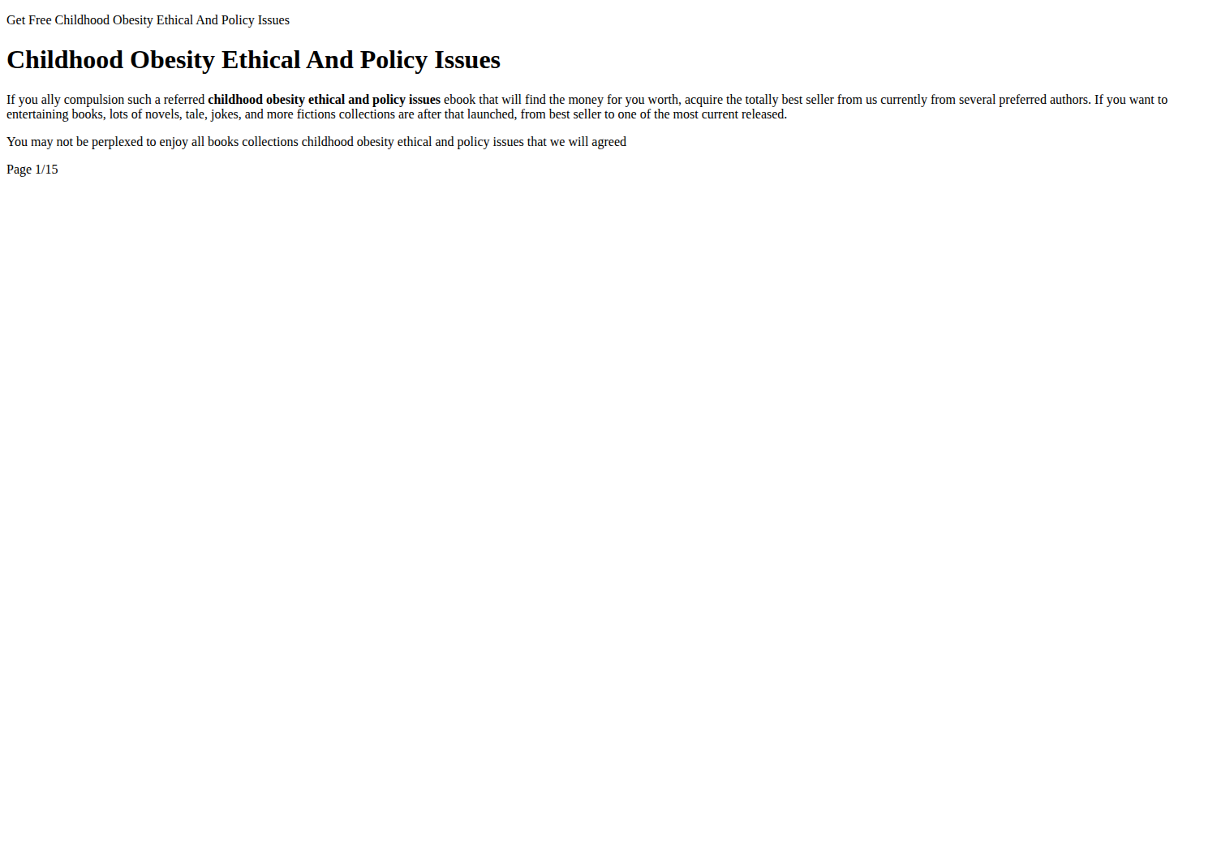Get Free Childhood Obesity Ethical And Policy Issues
Childhood Obesity Ethical And Policy Issues
If you ally compulsion such a referred childhood obesity ethical and policy issues ebook that will find the money for you worth, acquire the totally best seller from us currently from several preferred authors. If you want to entertaining books, lots of novels, tale, jokes, and more fictions collections are after that launched, from best seller to one of the most current released.
You may not be perplexed to enjoy all books collections childhood obesity ethical and policy issues that we will agreed
Page 1/15